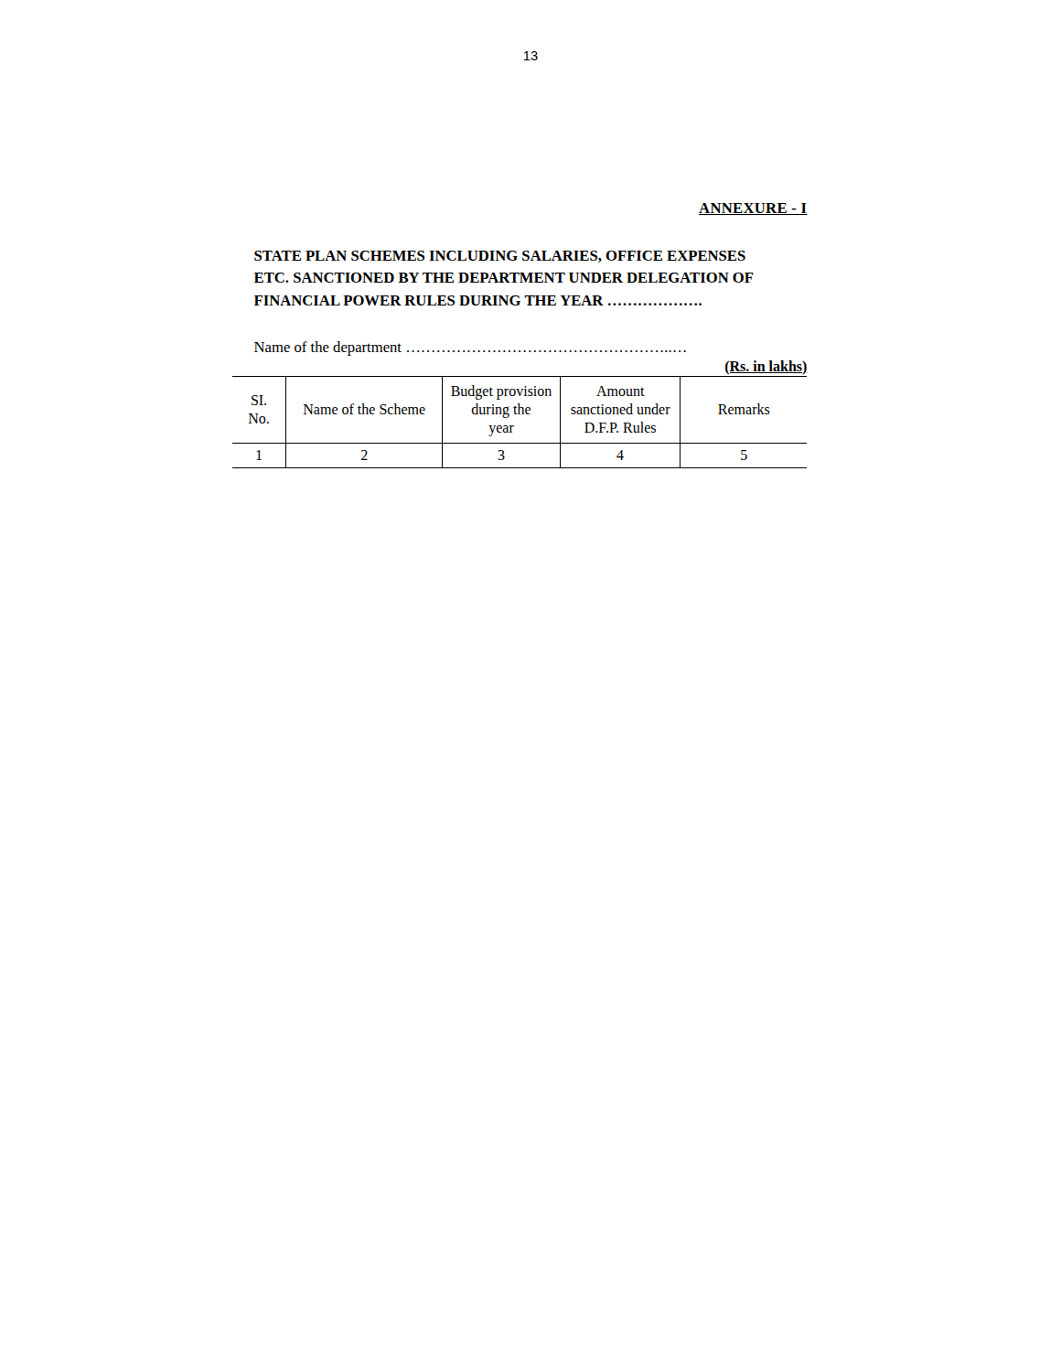13
ANNEXURE - I
STATE PLAN SCHEMES INCLUDING SALARIES, OFFICE EXPENSES
ETC. SANCTIONED BY THE DEPARTMENT UNDER DELEGATION OF
FINANCIAL POWER RULES DURING THE YEAR ……………….
Name of the department ……………………………………………..…
(Rs. in lakhs)
| SI. No. | Name of the Scheme | Budget provision during the year | Amount sanctioned under D.F.P. Rules | Remarks |
| 1 | 2 | 3 | 4 | 5 |